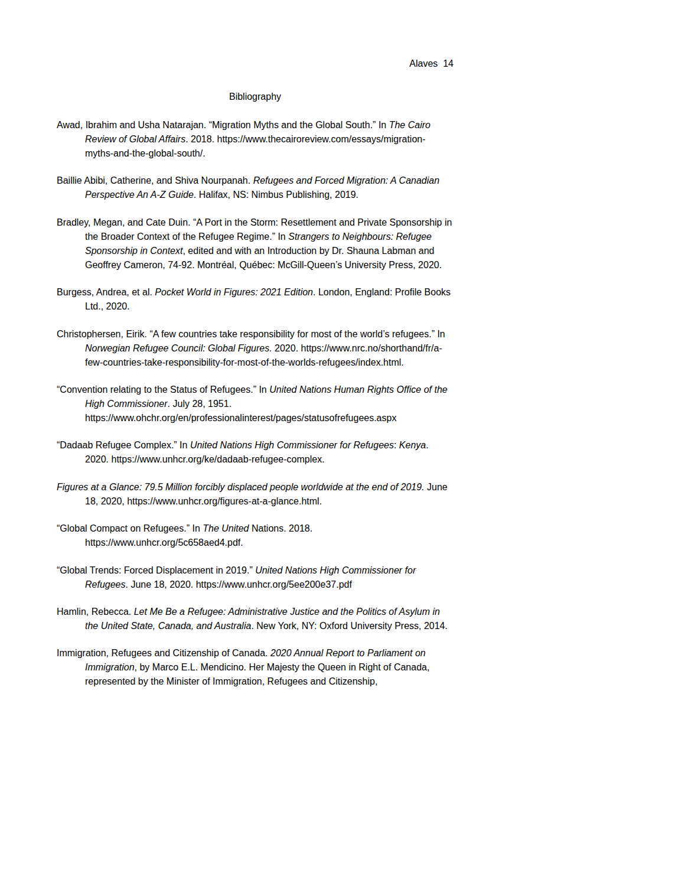Alaves 14
Bibliography
Awad, Ibrahim and Usha Natarajan. “Migration Myths and the Global South.” In The Cairo Review of Global Affairs. 2018. https://www.thecairoreview.com/essays/migration-myths-and-the-global-south/.
Baillie Abibi, Catherine, and Shiva Nourpanah. Refugees and Forced Migration: A Canadian Perspective An A-Z Guide. Halifax, NS: Nimbus Publishing, 2019.
Bradley, Megan, and Cate Duin. “A Port in the Storm: Resettlement and Private Sponsorship in the Broader Context of the Refugee Regime.” In Strangers to Neighbours: Refugee Sponsorship in Context, edited and with an Introduction by Dr. Shauna Labman and Geoffrey Cameron, 74-92. Montréal, Québec: McGill-Queen’s University Press, 2020.
Burgess, Andrea, et al. Pocket World in Figures: 2021 Edition. London, England: Profile Books Ltd., 2020.
Christophersen, Eirik. “A few countries take responsibility for most of the world’s refugees.” In Norwegian Refugee Council: Global Figures. 2020. https://www.nrc.no/shorthand/fr/a-few-countries-take-responsibility-for-most-of-the-worlds-refugees/index.html.
“Convention relating to the Status of Refugees.” In United Nations Human Rights Office of the High Commissioner. July 28, 1951. https://www.ohchr.org/en/professionalinterest/pages/statusofrefugees.aspx
“Dadaab Refugee Complex.” In United Nations High Commissioner for Refugees: Kenya. 2020. https://www.unhcr.org/ke/dadaab-refugee-complex.
Figures at a Glance: 79.5 Million forcibly displaced people worldwide at the end of 2019. June 18, 2020, https://www.unhcr.org/figures-at-a-glance.html.
“Global Compact on Refugees.” In The United Nations. 2018. https://www.unhcr.org/5c658aed4.pdf.
“Global Trends: Forced Displacement in 2019.” United Nations High Commissioner for Refugees. June 18, 2020. https://www.unhcr.org/5ee200e37.pdf
Hamlin, Rebecca. Let Me Be a Refugee: Administrative Justice and the Politics of Asylum in the United State, Canada, and Australia. New York, NY: Oxford University Press, 2014.
Immigration, Refugees and Citizenship of Canada. 2020 Annual Report to Parliament on Immigration, by Marco E.L. Mendicino. Her Majesty the Queen in Right of Canada, represented by the Minister of Immigration, Refugees and Citizenship,